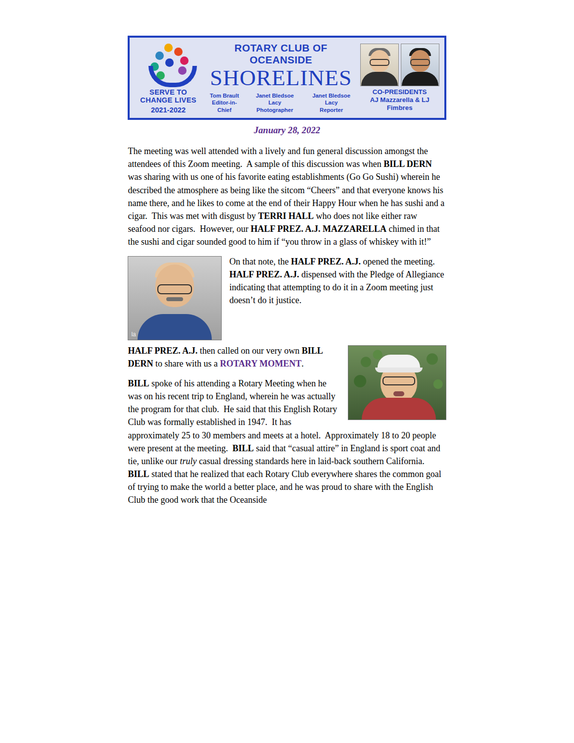SERVE TO CHANGE LIVES
2021-2022
ROTARY CLUB OF
OCEANSIDE
SHORELINES
Tom Brault
Editor-in-Chief
Janet Bledsoe Lacy
Photographer
Janet Bledsoe Lacy
Reporter
CO-PRESIDENTS
AJ Mazzarella & LJ Fimbres
January 28, 2022
The meeting was well attended with a lively and fun general discussion amongst the attendees of this Zoom meeting. A sample of this discussion was when BILL DERN was sharing with us one of his favorite eating establishments (Go Go Sushi) wherein he described the atmosphere as being like the sitcom “Cheers” and that everyone knows his name there, and he likes to come at the end of their Happy Hour when he has sushi and a cigar. This was met with disgust by TERRI HALL who does not like either raw seafood nor cigars. However, our HALF PREZ. A.J. MAZZARELLA chimed in that the sushi and cigar sounded good to him if “you throw in a glass of whiskey with it!”
la
On that note, the HALF PREZ. A.J. opened the meeting. HALF PREZ. A.J. dispensed with the Pledge of Allegiance indicating that attempting to do it in a Zoom meeting just doesn’t do it justice.
HALF PREZ. A.J. then called on our very own BILL DERN to share with us a ROTARY MOMENT.
BILL spoke of his attending a Rotary Meeting when he was on his recent trip to England, wherein he was actually the program for that club. He said that this English Rotary Club was formally established in 1947. It has approximately 25 to 30 members and meets at a hotel. Approximately 18 to 20 people were present at the meeting. BILL said that “casual attire” in England is sport coat and tie, unlike our truly casual dressing standards here in laid-back southern California. BILL stated that he realized that each Rotary Club everywhere shares the common goal of trying to make the world a better place, and he was proud to share with the English Club the good work that the Oceanside